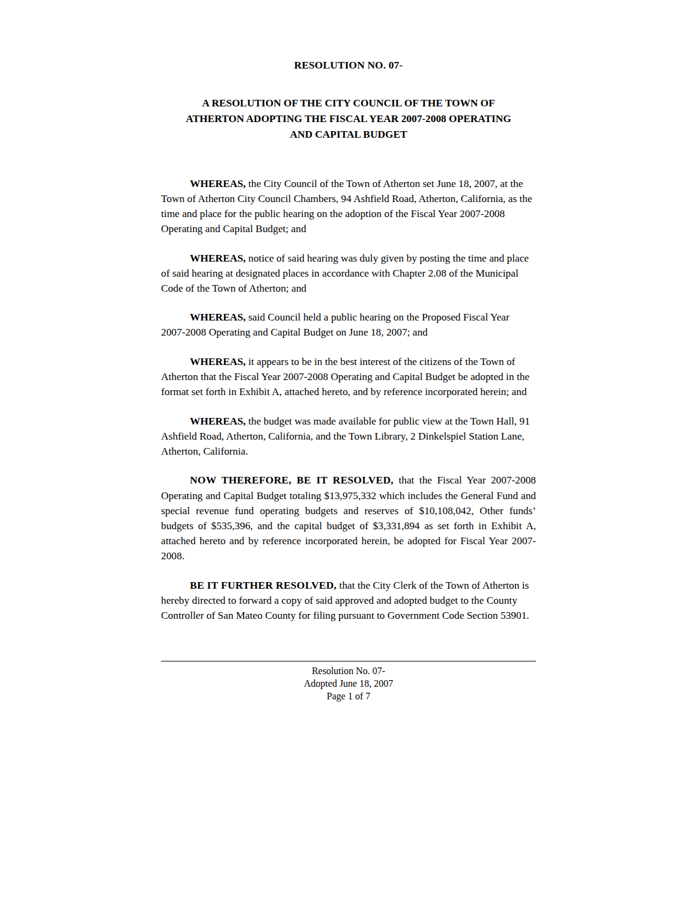RESOLUTION NO. 07-
A RESOLUTION OF THE CITY COUNCIL OF THE TOWN OF ATHERTON ADOPTING THE FISCAL YEAR 2007-2008 OPERATING AND CAPITAL BUDGET
WHEREAS, the City Council of the Town of Atherton set June 18, 2007, at the Town of Atherton City Council Chambers, 94 Ashfield Road, Atherton, California, as the time and place for the public hearing on the adoption of the Fiscal Year 2007-2008 Operating and Capital Budget; and
WHEREAS, notice of said hearing was duly given by posting the time and place of said hearing at designated places in accordance with Chapter 2.08 of the Municipal Code of the Town of Atherton; and
WHEREAS, said Council held a public hearing on the Proposed Fiscal Year 2007-2008 Operating and Capital Budget on June 18, 2007; and
WHEREAS, it appears to be in the best interest of the citizens of the Town of Atherton that the Fiscal Year 2007-2008 Operating and Capital Budget be adopted in the format set forth in Exhibit A, attached hereto, and by reference incorporated herein; and
WHEREAS, the budget was made available for public view at the Town Hall, 91 Ashfield Road, Atherton, California, and the Town Library, 2 Dinkelspiel Station Lane, Atherton, California.
NOW THEREFORE, BE IT RESOLVED, that the Fiscal Year 2007-2008 Operating and Capital Budget totaling $13,975,332 which includes the General Fund and special revenue fund operating budgets and reserves of $10,108,042, Other funds’ budgets of $535,396, and the capital budget of $3,331,894 as set forth in Exhibit A, attached hereto and by reference incorporated herein, be adopted for Fiscal Year 2007-2008.
BE IT FURTHER RESOLVED, that the City Clerk of the Town of Atherton is hereby directed to forward a copy of said approved and adopted budget to the County Controller of San Mateo County for filing pursuant to Government Code Section 53901.
Resolution No. 07-
Adopted June 18, 2007
Page 1 of 7